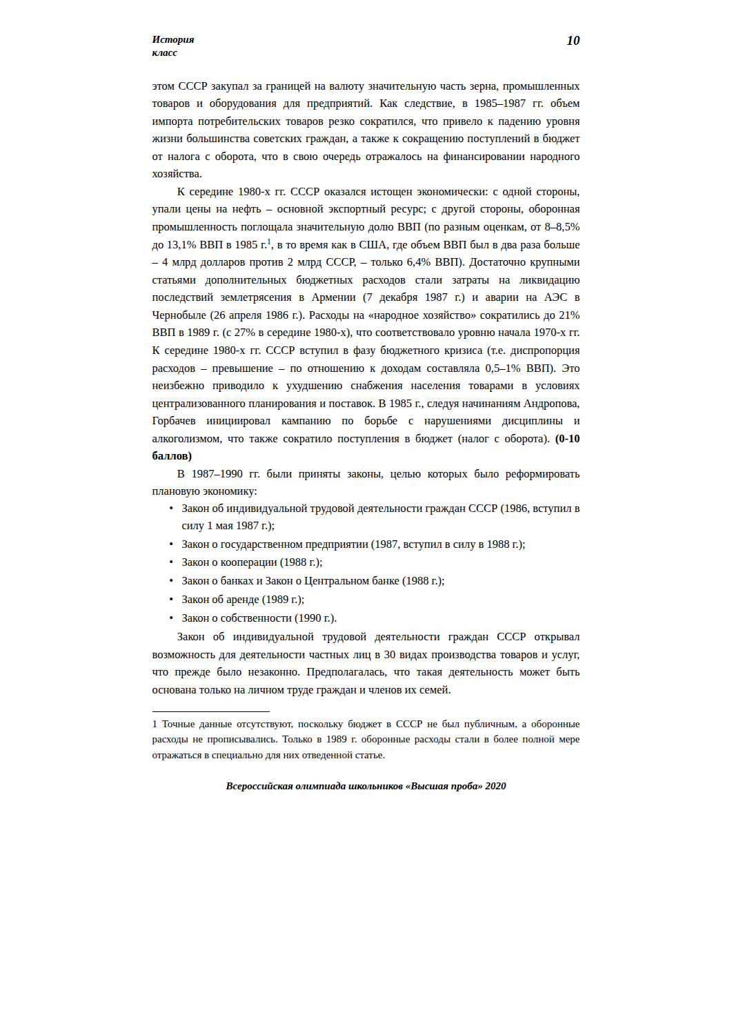История
класс
10
этом СССР закупал за границей на валюту значительную часть зерна, промышленных товаров и оборудования для предприятий. Как следствие, в 1985–1987 гг. объем импорта потребительских товаров резко сократился, что привело к падению уровня жизни большинства советских граждан, а также к сокращению поступлений в бюджет от налога с оборота, что в свою очередь отражалось на финансировании народного хозяйства.
К середине 1980-х гг. СССР оказался истощен экономически: с одной стороны, упали цены на нефть – основной экспортный ресурс; с другой стороны, оборонная промышленность поглощала значительную долю ВВП (по разным оценкам, от 8–8,5% до 13,1% ВВП в 1985 г.1, в то время как в США, где объем ВВП был в два раза больше – 4 млрд долларов против 2 млрд СССР, – только 6,4% ВВП). Достаточно крупными статьями дополнительных бюджетных расходов стали затраты на ликвидацию последствий землетрясения в Армении (7 декабря 1987 г.) и аварии на АЭС в Чернобыле (26 апреля 1986 г.). Расходы на «народное хозяйство» сократились до 21% ВВП в 1989 г. (с 27% в середине 1980-х), что соответствовало уровню начала 1970-х гг. К середине 1980-х гг. СССР вступил в фазу бюджетного кризиса (т.е. диспропорция расходов – превышение – по отношению к доходам составляла 0,5–1% ВВП). Это неизбежно приводило к ухудшению снабжения населения товарами в условиях централизованного планирования и поставок. В 1985 г., следуя начинаниям Андропова, Горбачев инициировал кампанию по борьбе с нарушениями дисциплины и алкоголизмом, что также сократило поступления в бюджет (налог с оборота). (0-10 баллов)
В 1987–1990 гг. были приняты законы, целью которых было реформировать плановую экономику:
Закон об индивидуальной трудовой деятельности граждан СССР (1986, вступил в силу 1 мая 1987 г.);
Закон о государственном предприятии (1987, вступил в силу в 1988 г.);
Закон о кооперации (1988 г.);
Закон о банках и Закон о Центральном банке (1988 г.);
Закон об аренде (1989 г.);
Закон о собственности (1990 г.).
Закон об индивидуальной трудовой деятельности граждан СССР открывал возможность для деятельности частных лиц в 30 видах производства товаров и услуг, что прежде было незаконно. Предполагалась, что такая деятельность может быть основана только на личном труде граждан и членов их семей.
1 Точные данные отсутствуют, поскольку бюджет в СССР не был публичным, а оборонные расходы не прописывались. Только в 1989 г. оборонные расходы стали в более полной мере отражаться в специально для них отведенной статье.
Всероссийская олимпиада школьников «Высшая проба» 2020